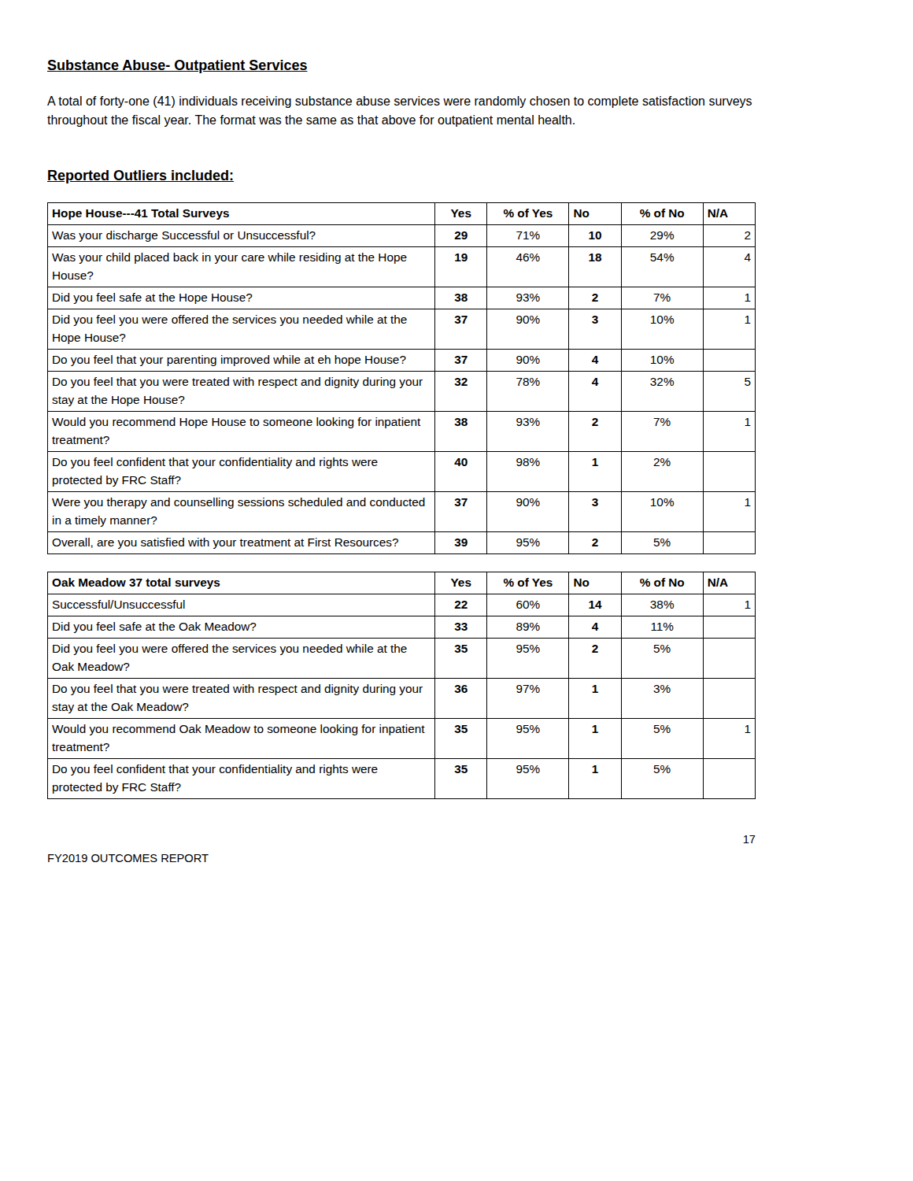Substance Abuse- Outpatient Services
A total of forty-one (41) individuals receiving substance abuse services were randomly chosen to complete satisfaction surveys throughout the fiscal year. The format was the same as that above for outpatient mental health.
Reported Outliers included:
| Hope House---41 Total Surveys | Yes | % of Yes | No | % of No | N/A |
| --- | --- | --- | --- | --- | --- |
| Was your discharge Successful or Unsuccessful? | 29 | 71% | 10 | 29% | 2 |
| Was your child placed back in your care while residing at the Hope House? | 19 | 46% | 18 | 54% | 4 |
| Did you feel safe at the Hope House? | 38 | 93% | 2 | 7% | 1 |
| Did you feel you were offered the services you needed while at the Hope House? | 37 | 90% | 3 | 10% | 1 |
| Do you feel that your parenting improved while at eh hope House? | 37 | 90% | 4 | 10% | |
| Do you feel that you were treated with respect and dignity during your stay at the Hope House? | 32 | 78% | 4 | 32% | 5 |
| Would you recommend Hope House to someone looking for inpatient treatment? | 38 | 93% | 2 | 7% | 1 |
| Do you feel confident that your confidentiality and rights were protected by FRC Staff? | 40 | 98% | 1 | 2% | |
| Were you therapy and counselling sessions scheduled and conducted in a timely manner? | 37 | 90% | 3 | 10% | 1 |
| Overall, are you satisfied with your treatment at First Resources? | 39 | 95% | 2 | 5% | |
| Oak Meadow 37 total surveys | Yes | % of Yes | No | % of No | N/A |
| --- | --- | --- | --- | --- | --- |
| Successful/Unsuccessful | 22 | 60% | 14 | 38% | 1 |
| Did you feel safe at the Oak Meadow? | 33 | 89% | 4 | 11% | |
| Did you feel you were offered the services you needed while at the Oak Meadow? | 35 | 95% | 2 | 5% | |
| Do you feel that you were treated with respect and dignity during your stay at the Oak Meadow? | 36 | 97% | 1 | 3% | |
| Would you recommend Oak Meadow to someone looking for inpatient treatment? | 35 | 95% | 1 | 5% | 1 |
| Do you feel confident that your confidentiality and rights were protected by FRC Staff? | 35 | 95% | 1 | 5% | |
17
FY2019 OUTCOMES REPORT